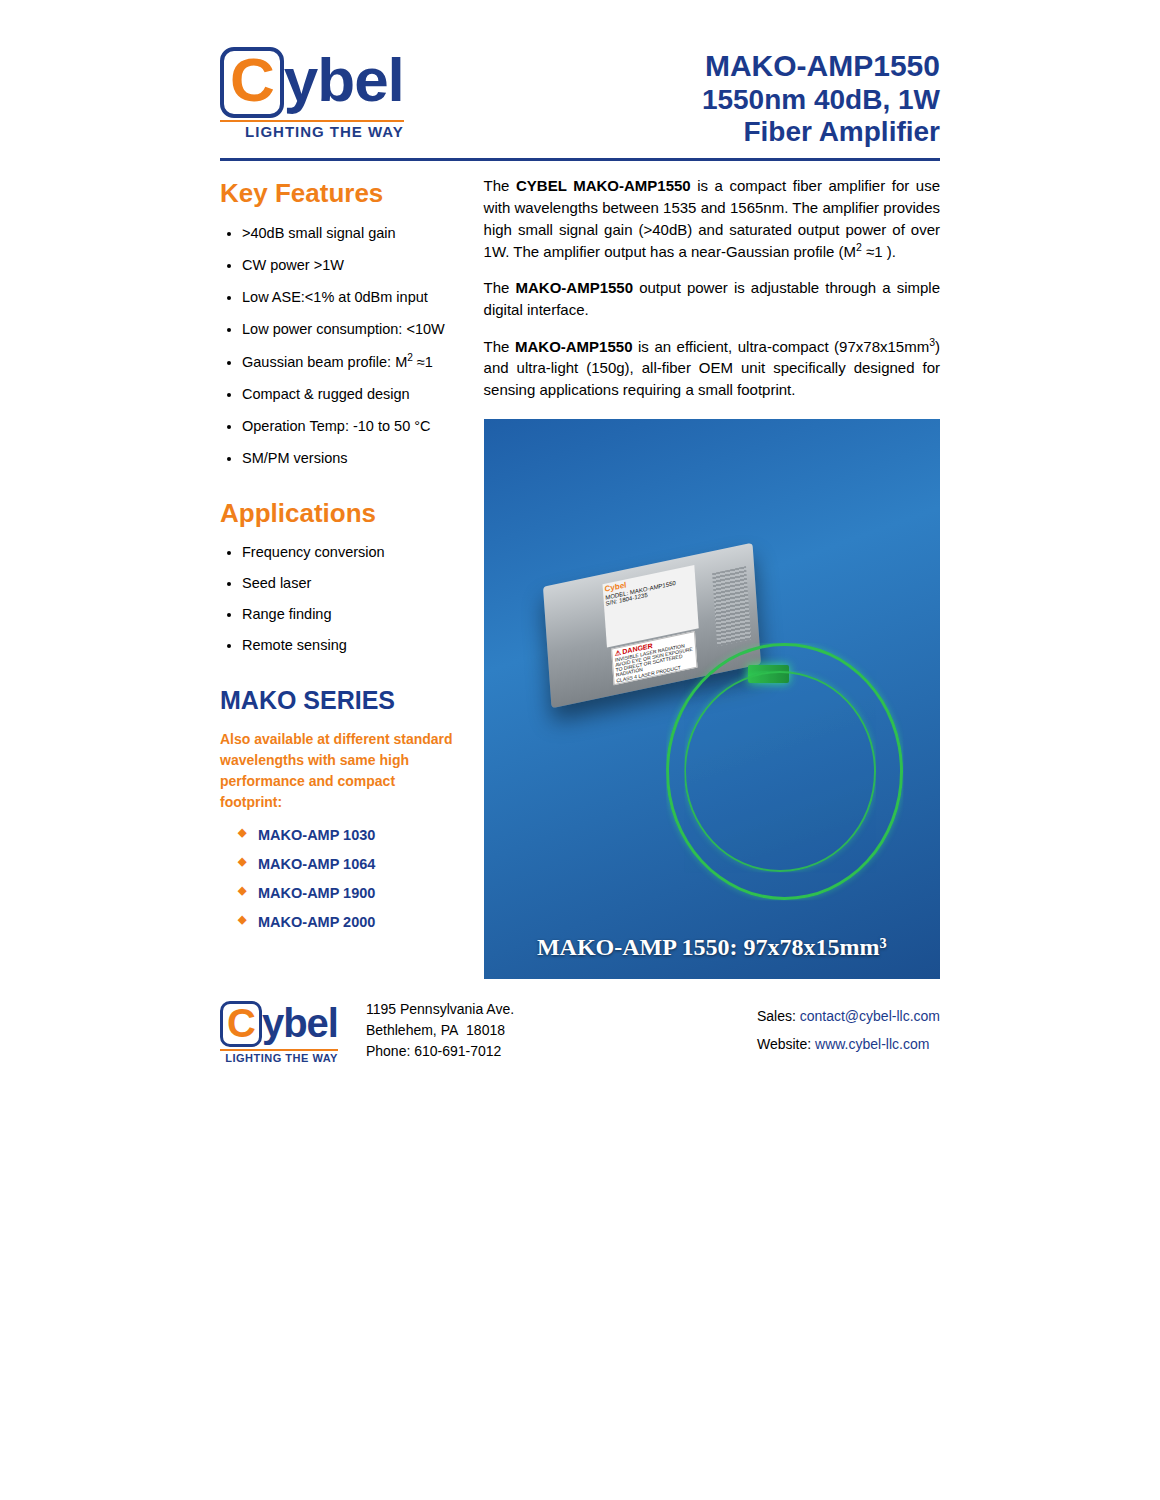Cybel
LIGHTING THE WAY
MAKO-AMP1550
1550nm 40dB, 1W
Fiber Amplifier
Key Features
>40dB small signal gain
CW power >1W
Low ASE:<1% at 0dBm input
Low power consumption: <10W
Gaussian beam profile: M2 ≈1
Compact & rugged design
Operation Temp: -10 to 50 °C
SM/PM versions
Applications
Frequency conversion
Seed laser
Range finding
Remote sensing
MAKO SERIES
Also available at different standard wavelengths with same high performance and compact footprint:
MAKO-AMP 1030
MAKO-AMP 1064
MAKO-AMP 1900
MAKO-AMP 2000
The CYBEL MAKO-AMP1550 is a compact fiber amplifier for use with wavelengths between 1535 and 1565nm. The amplifier provides high small signal gain (>40dB) and saturated output power of over 1W. The amplifier output has a near-Gaussian profile (M2 ≈1 ).
The MAKO-AMP1550 output power is adjustable through a simple digital interface.
The MAKO-AMP1550 is an efficient, ultra-compact (97x78x15mm3) and ultra-light (150g), all-fiber OEM unit specifically designed for sensing applications requiring a small footprint.
Cybel
MODEL: MAKO-AMP1550
S/N: 1804-1235
⚠ DANGER
INVISIBLE LASER RADIATION
AVOID EYE OR SKIN EXPOSURE
TO DIRECT OR SCATTERED RADIATION
CLASS 4 LASER PRODUCT
MAKO-AMP 1550: 97x78x15mm³
Cybel
LIGHTING THE WAY
1195 Pennsylvania Ave.
Bethlehem, PA 18018
Phone: 610-691-7012
Sales: contact@cybel-llc.com
Website: www.cybel-llc.com